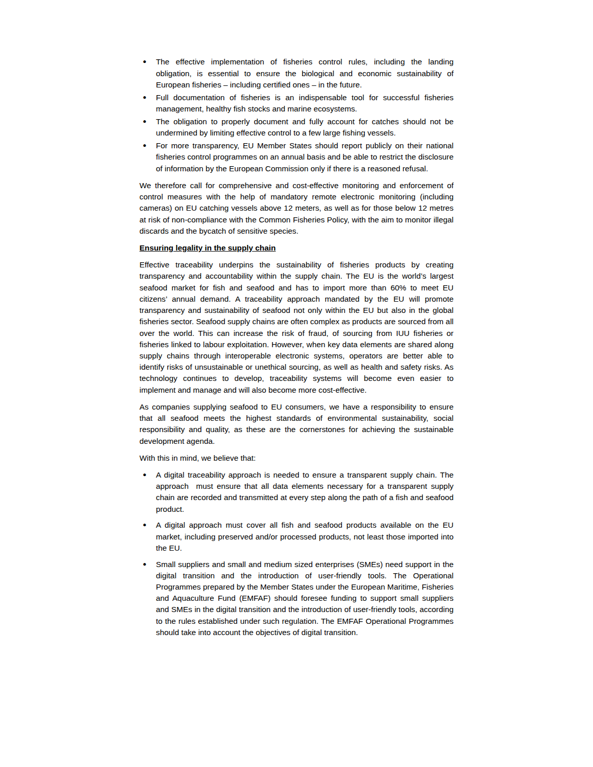The effective implementation of fisheries control rules, including the landing obligation, is essential to ensure the biological and economic sustainability of European fisheries – including certified ones – in the future.
Full documentation of fisheries is an indispensable tool for successful fisheries management, healthy fish stocks and marine ecosystems.
The obligation to properly document and fully account for catches should not be undermined by limiting effective control to a few large fishing vessels.
For more transparency, EU Member States should report publicly on their national fisheries control programmes on an annual basis and be able to restrict the disclosure of information by the European Commission only if there is a reasoned refusal.
We therefore call for comprehensive and cost-effective monitoring and enforcement of control measures with the help of mandatory remote electronic monitoring (including cameras) on EU catching vessels above 12 meters, as well as for those below 12 metres at risk of non-compliance with the Common Fisheries Policy, with the aim to monitor illegal discards and the bycatch of sensitive species.
Ensuring legality in the supply chain
Effective traceability underpins the sustainability of fisheries products by creating transparency and accountability within the supply chain. The EU is the world’s largest seafood market for fish and seafood and has to import more than 60% to meet EU citizens’ annual demand. A traceability approach mandated by the EU will promote transparency and sustainability of seafood not only within the EU but also in the global fisheries sector. Seafood supply chains are often complex as products are sourced from all over the world. This can increase the risk of fraud, of sourcing from IUU fisheries or fisheries linked to labour exploitation. However, when key data elements are shared along supply chains through interoperable electronic systems, operators are better able to identify risks of unsustainable or unethical sourcing, as well as health and safety risks. As technology continues to develop, traceability systems will become even easier to implement and manage and will also become more cost-effective.
As companies supplying seafood to EU consumers, we have a responsibility to ensure that all seafood meets the highest standards of environmental sustainability, social responsibility and quality, as these are the cornerstones for achieving the sustainable development agenda.
With this in mind, we believe that:
A digital traceability approach is needed to ensure a transparent supply chain. The approach must ensure that all data elements necessary for a transparent supply chain are recorded and transmitted at every step along the path of a fish and seafood product.
A digital approach must cover all fish and seafood products available on the EU market, including preserved and/or processed products, not least those imported into the EU.
Small suppliers and small and medium sized enterprises (SMEs) need support in the digital transition and the introduction of user-friendly tools. The Operational Programmes prepared by the Member States under the European Maritime, Fisheries and Aquaculture Fund (EMFAF) should foresee funding to support small suppliers and SMEs in the digital transition and the introduction of user-friendly tools, according to the rules established under such regulation. The EMFAF Operational Programmes should take into account the objectives of digital transition.